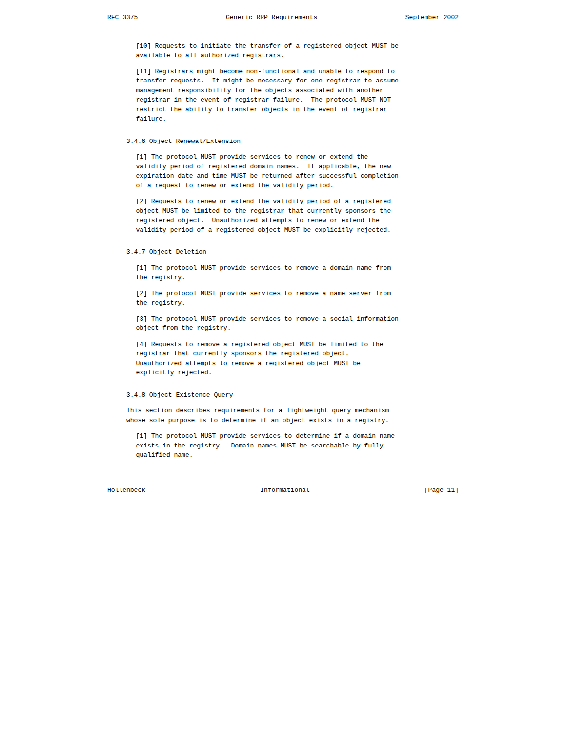RFC 3375 Generic RRP Requirements September 2002
[10] Requests to initiate the transfer of a registered object MUST be available to all authorized registrars.
[11] Registrars might become non-functional and unable to respond to transfer requests. It might be necessary for one registrar to assume management responsibility for the objects associated with another registrar in the event of registrar failure. The protocol MUST NOT restrict the ability to transfer objects in the event of registrar failure.
3.4.6 Object Renewal/Extension
[1] The protocol MUST provide services to renew or extend the validity period of registered domain names. If applicable, the new expiration date and time MUST be returned after successful completion of a request to renew or extend the validity period.
[2] Requests to renew or extend the validity period of a registered object MUST be limited to the registrar that currently sponsors the registered object. Unauthorized attempts to renew or extend the validity period of a registered object MUST be explicitly rejected.
3.4.7 Object Deletion
[1] The protocol MUST provide services to remove a domain name from the registry.
[2] The protocol MUST provide services to remove a name server from the registry.
[3] The protocol MUST provide services to remove a social information object from the registry.
[4] Requests to remove a registered object MUST be limited to the registrar that currently sponsors the registered object. Unauthorized attempts to remove a registered object MUST be explicitly rejected.
3.4.8 Object Existence Query
This section describes requirements for a lightweight query mechanism whose sole purpose is to determine if an object exists in a registry.
[1] The protocol MUST provide services to determine if a domain name exists in the registry. Domain names MUST be searchable by fully qualified name.
Hollenbeck Informational [Page 11]